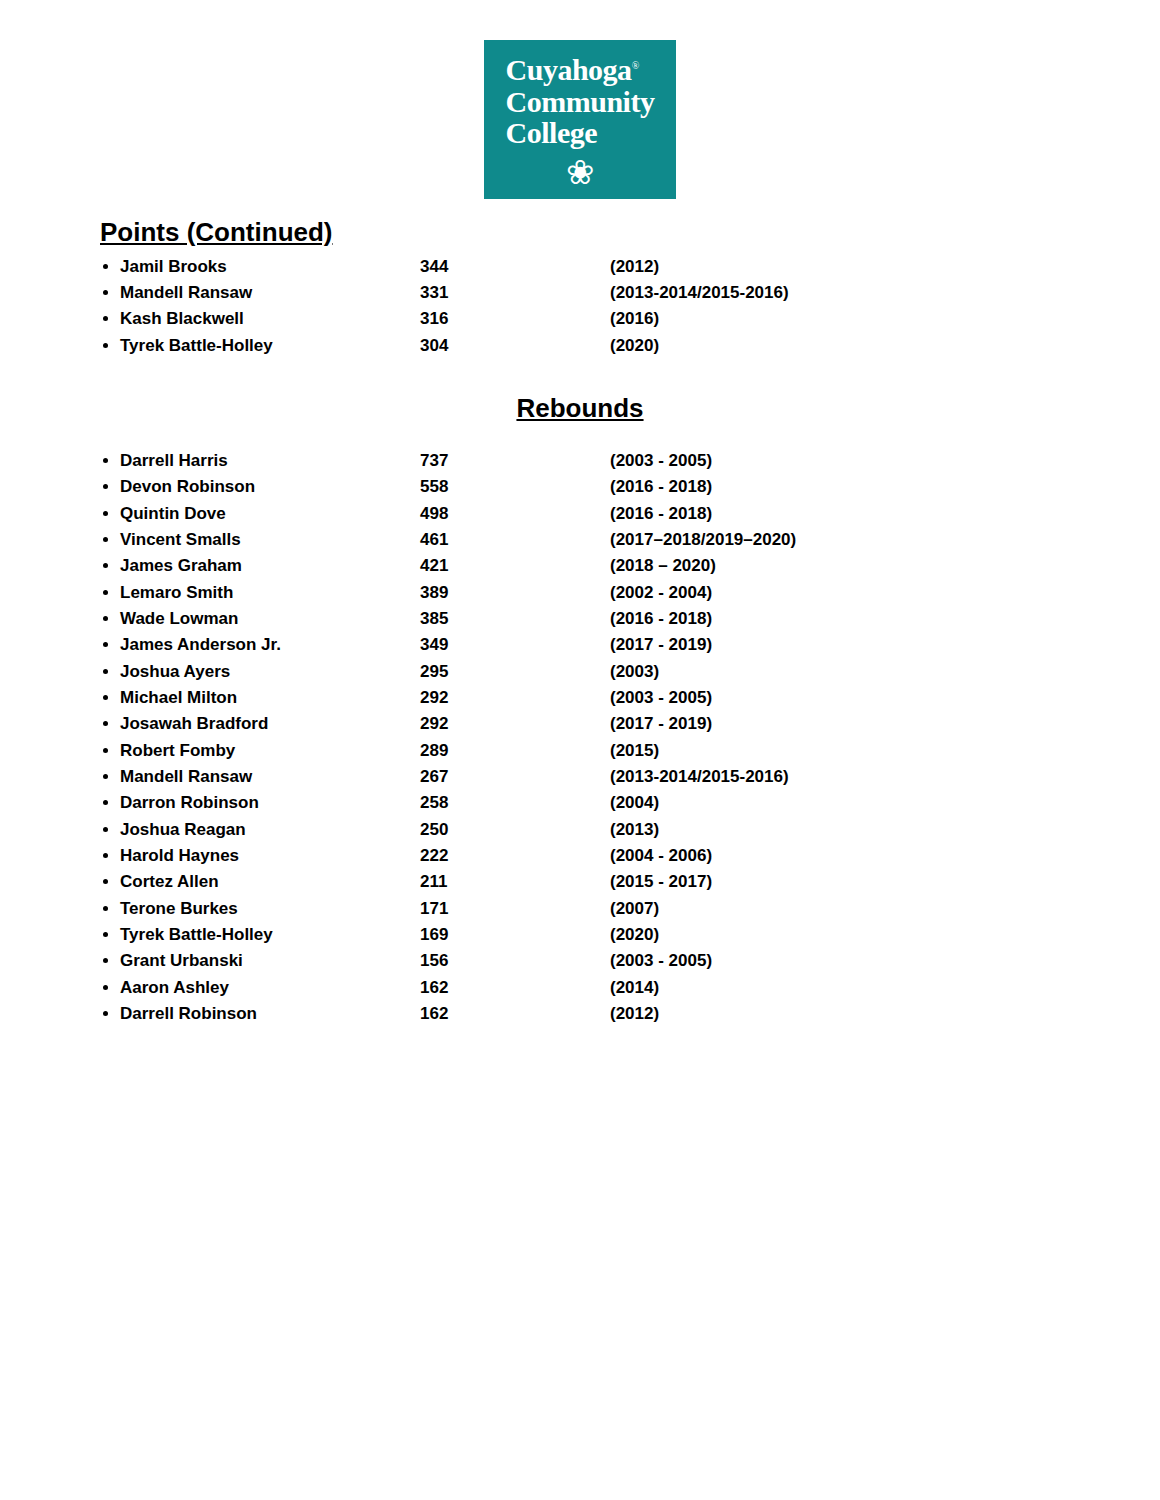Cuyahoga®
Community
College
❀
Points (Continued)
Jamil Brooks 344(2012)
Mandell Ransaw 331(2013-2014/2015-2016)
Kash Blackwell 316(2016)
Tyrek Battle-Holley 304(2020)
Rebounds
Darrell Harris 737(2003 - 2005)
Devon Robinson 558(2016 - 2018)
Quintin Dove 498(2016 - 2018)
Vincent Smalls 461(2017–2018/2019–2020)
James Graham 421(2018 – 2020)
Lemaro Smith 389(2002 - 2004)
Wade Lowman 385(2016 - 2018)
James Anderson Jr. 349(2017 - 2019)
Joshua Ayers 295(2003)
Michael Milton 292(2003 - 2005)
Josawah Bradford 292(2017 - 2019)
Robert Fomby 289(2015)
Mandell Ransaw 267(2013-2014/2015-2016)
Darron Robinson 258(2004)
Joshua Reagan 250(2013)
Harold Haynes 222(2004 - 2006)
Cortez Allen 211(2015 - 2017)
Terone Burkes 171(2007)
Tyrek Battle-Holley 169(2020)
Grant Urbanski 156(2003 - 2005)
Aaron Ashley 162(2014)
Darrell Robinson 162(2012)